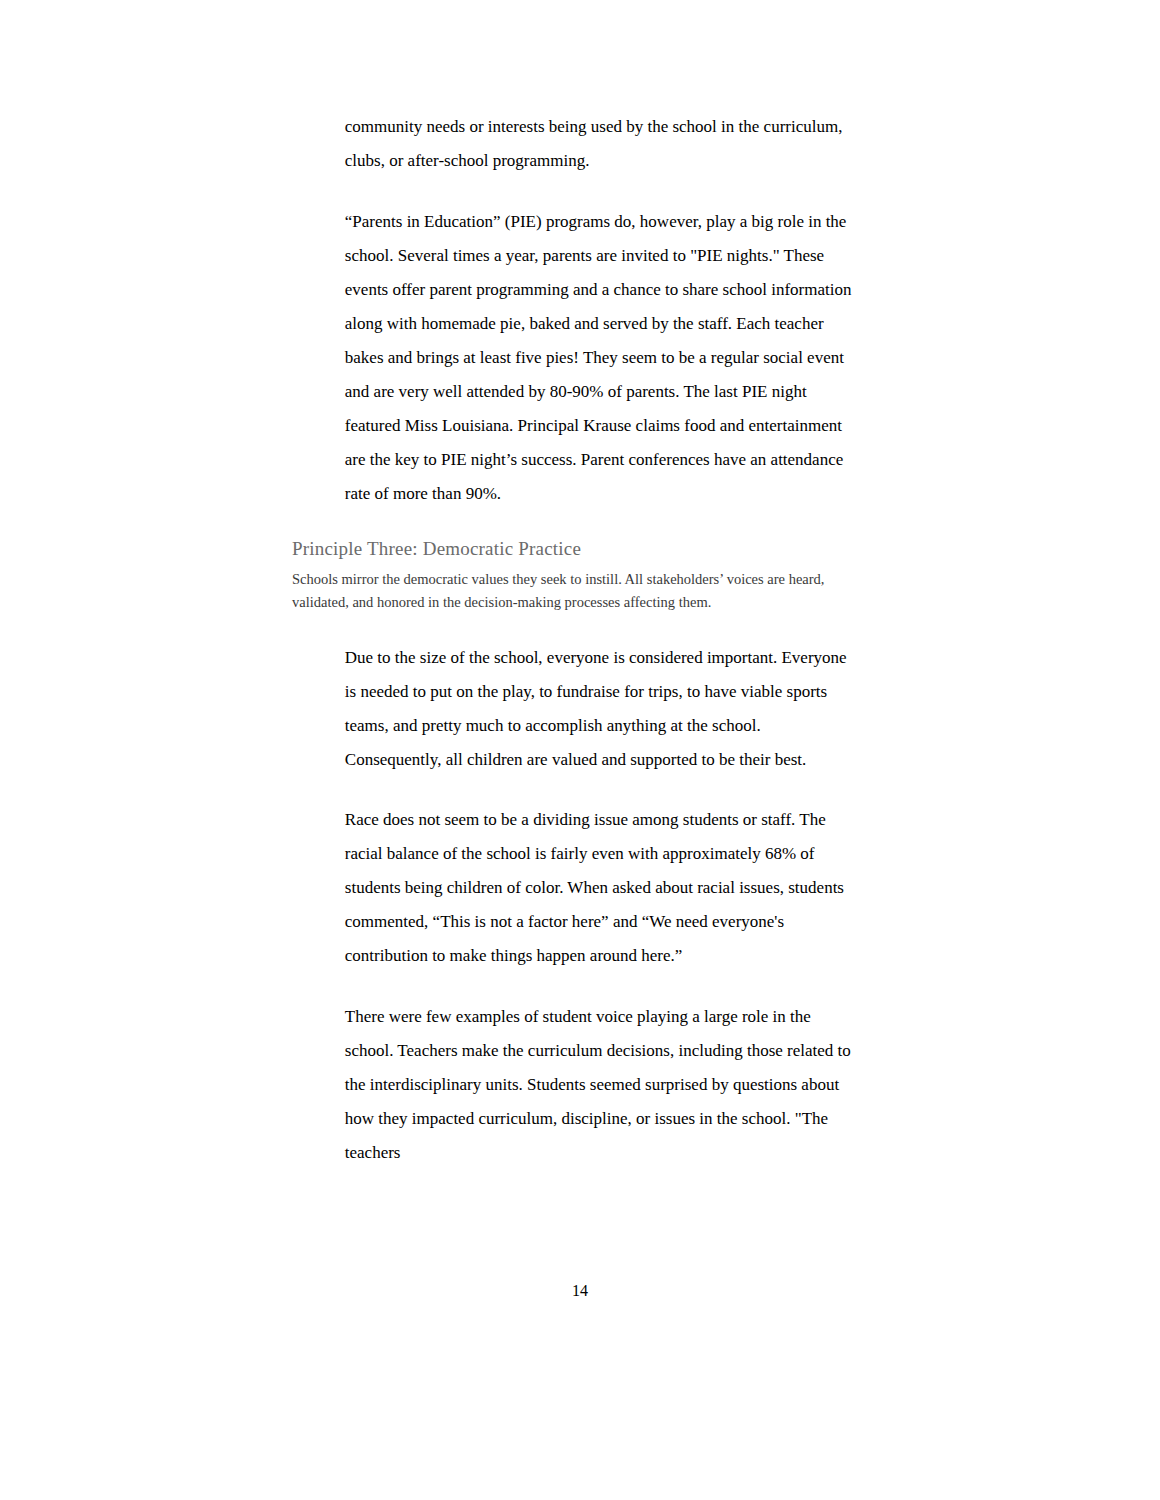community needs or interests being used by the school in the curriculum, clubs, or after-school programming.
“Parents in Education” (PIE) programs do, however, play a big role in the school. Several times a year, parents are invited to "PIE nights." These events offer parent programming and a chance to share school information along with homemade pie, baked and served by the staff. Each teacher bakes and brings at least five pies! They seem to be a regular social event and are very well attended by 80-90% of parents. The last PIE night featured Miss Louisiana. Principal Krause claims food and entertainment are the key to PIE night’s success. Parent conferences have an attendance rate of more than 90%.
Principle Three: Democratic Practice
Schools mirror the democratic values they seek to instill. All stakeholders’ voices are heard, validated, and honored in the decision-making processes affecting them.
Due to the size of the school, everyone is considered important. Everyone is needed to put on the play, to fundraise for trips, to have viable sports teams, and pretty much to accomplish anything at the school. Consequently, all children are valued and supported to be their best.
Race does not seem to be a dividing issue among students or staff. The racial balance of the school is fairly even with approximately 68% of students being children of color. When asked about racial issues, students commented, “This is not a factor here” and “We need everyone's contribution to make things happen around here.”
There were few examples of student voice playing a large role in the school. Teachers make the curriculum decisions, including those related to the interdisciplinary units. Students seemed surprised by questions about how they impacted curriculum, discipline, or issues in the school. "The teachers
14